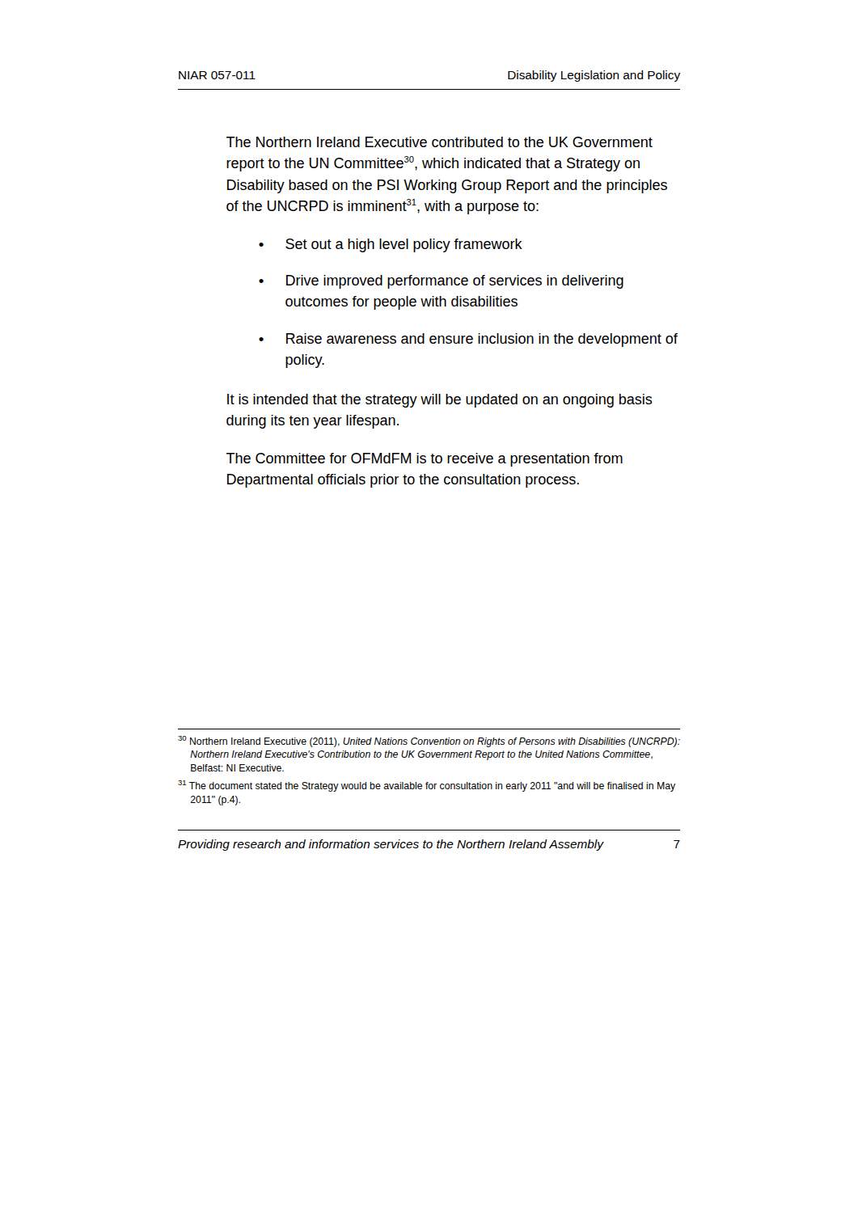NIAR 057-011
Disability Legislation and Policy
The Northern Ireland Executive contributed to the UK Government report to the UN Committee30, which indicated that a Strategy on Disability based on the PSI Working Group Report and the principles of the UNCRPD is imminent31, with a purpose to:
Set out a high level policy framework
Drive improved performance of services in delivering outcomes for people with disabilities
Raise awareness and ensure inclusion in the development of policy.
It is intended that the strategy will be updated on an ongoing basis during its ten year lifespan.
The Committee for OFMdFM is to receive a presentation from Departmental officials prior to the consultation process.
30 Northern Ireland Executive (2011), United Nations Convention on Rights of Persons with Disabilities (UNCRPD): Northern Ireland Executive's Contribution to the UK Government Report to the United Nations Committee, Belfast: NI Executive.
31 The document stated the Strategy would be available for consultation in early 2011 "and will be finalised in May 2011" (p.4).
Providing research and information services to the Northern Ireland Assembly
7